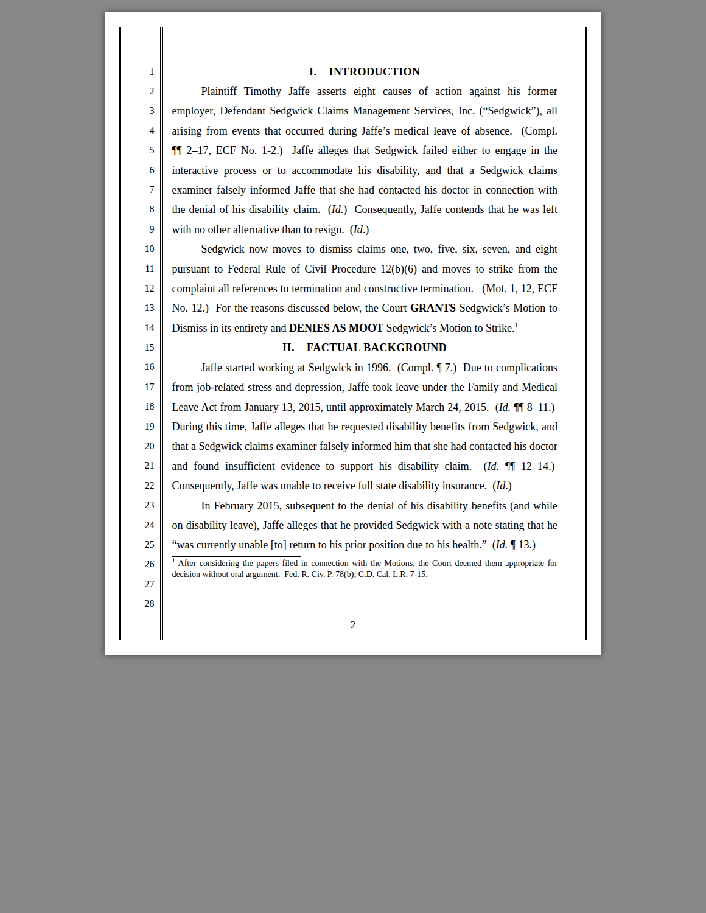1
2
3
4
5
6
7
8
9
10
11
12
13
14
15
16
17
18
19
20
21
22
23
24
25
26
27
28
I. INTRODUCTION
Plaintiff Timothy Jaffe asserts eight causes of action against his former employer, Defendant Sedgwick Claims Management Services, Inc. (“Sedgwick”), all arising from events that occurred during Jaffe’s medical leave of absence. (Compl. ¶¶ 2–17, ECF No. 1-2.) Jaffe alleges that Sedgwick failed either to engage in the interactive process or to accommodate his disability, and that a Sedgwick claims examiner falsely informed Jaffe that she had contacted his doctor in connection with the denial of his disability claim. (Id.) Consequently, Jaffe contends that he was left with no other alternative than to resign. (Id.)
Sedgwick now moves to dismiss claims one, two, five, six, seven, and eight pursuant to Federal Rule of Civil Procedure 12(b)(6) and moves to strike from the complaint all references to termination and constructive termination. (Mot. 1, 12, ECF No. 12.) For the reasons discussed below, the Court GRANTS Sedgwick’s Motion to Dismiss in its entirety and DENIES AS MOOT Sedgwick’s Motion to Strike.1
II. FACTUAL BACKGROUND
Jaffe started working at Sedgwick in 1996. (Compl. ¶ 7.) Due to complications from job-related stress and depression, Jaffe took leave under the Family and Medical Leave Act from January 13, 2015, until approximately March 24, 2015. (Id. ¶¶ 8–11.) During this time, Jaffe alleges that he requested disability benefits from Sedgwick, and that a Sedgwick claims examiner falsely informed him that she had contacted his doctor and found insufficient evidence to support his disability claim. (Id. ¶¶ 12–14.) Consequently, Jaffe was unable to receive full state disability insurance. (Id.)
In February 2015, subsequent to the denial of his disability benefits (and while on disability leave), Jaffe alleges that he provided Sedgwick with a note stating that he “was currently unable [to] return to his prior position due to his health.” (Id. ¶ 13.)
1 After considering the papers filed in connection with the Motions, the Court deemed them appropriate for decision without oral argument. Fed. R. Civ. P. 78(b); C.D. Cal. L.R. 7-15.
2